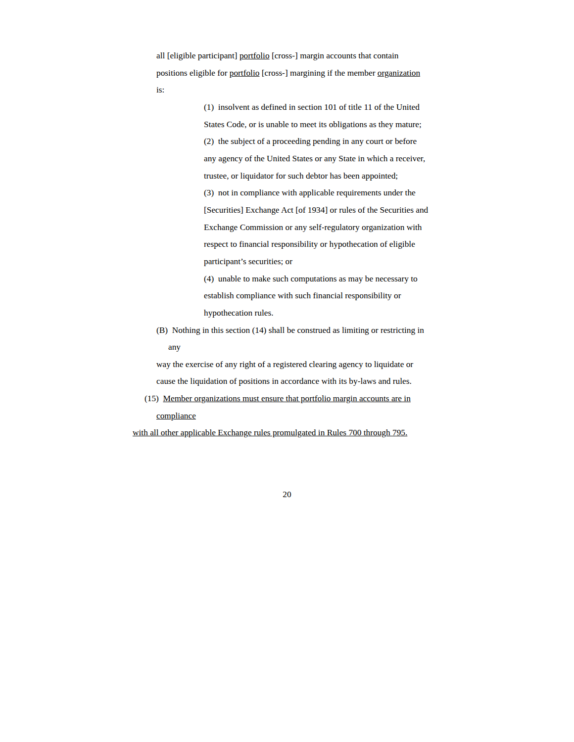all [eligible participant] portfolio [cross-] margin accounts that contain positions eligible for portfolio [cross-] margining if the member organization is:
(1) insolvent as defined in section 101 of title 11 of the United States Code, or is unable to meet its obligations as they mature;
(2) the subject of a proceeding pending in any court or before any agency of the United States or any State in which a receiver, trustee, or liquidator for such debtor has been appointed;
(3) not in compliance with applicable requirements under the [Securities] Exchange Act [of 1934] or rules of the Securities and Exchange Commission or any self-regulatory organization with respect to financial responsibility or hypothecation of eligible participant’s securities; or
(4) unable to make such computations as may be necessary to establish compliance with such financial responsibility or hypothecation rules.
(B) Nothing in this section (14) shall be construed as limiting or restricting in any
way the exercise of any right of a registered clearing agency to liquidate or cause the liquidation of positions in accordance with its by-laws and rules.
(15) Member organizations must ensure that portfolio margin accounts are in compliance
with all other applicable Exchange rules promulgated in Rules 700 through 795.
20